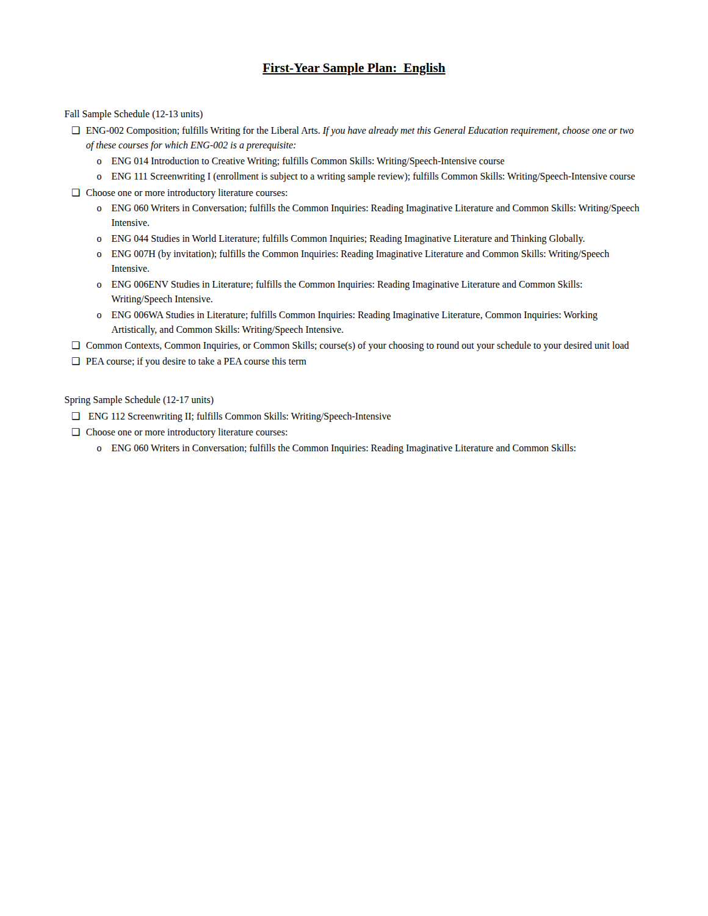First-Year Sample Plan: English
Fall Sample Schedule (12-13 units)
ENG-002 Composition; fulfills Writing for the Liberal Arts. If you have already met this General Education requirement, choose one or two of these courses for which ENG-002 is a prerequisite:
ENG 014 Introduction to Creative Writing; fulfills Common Skills: Writing/Speech-Intensive course
ENG 111 Screenwriting I (enrollment is subject to a writing sample review); fulfills Common Skills: Writing/Speech-Intensive course
Choose one or more introductory literature courses:
ENG 060 Writers in Conversation; fulfills the Common Inquiries: Reading Imaginative Literature and Common Skills: Writing/Speech Intensive.
ENG 044 Studies in World Literature; fulfills Common Inquiries; Reading Imaginative Literature and Thinking Globally.
ENG 007H (by invitation); fulfills the Common Inquiries: Reading Imaginative Literature and Common Skills: Writing/Speech Intensive.
ENG 006ENV Studies in Literature; fulfills the Common Inquiries: Reading Imaginative Literature and Common Skills: Writing/Speech Intensive.
ENG 006WA Studies in Literature; fulfills Common Inquiries: Reading Imaginative Literature, Common Inquiries: Working Artistically, and Common Skills: Writing/Speech Intensive.
Common Contexts, Common Inquiries, or Common Skills; course(s) of your choosing to round out your schedule to your desired unit load
PEA course; if you desire to take a PEA course this term
Spring Sample Schedule (12-17 units)
ENG 112 Screenwriting II; fulfills Common Skills: Writing/Speech-Intensive
Choose one or more introductory literature courses:
ENG 060 Writers in Conversation; fulfills the Common Inquiries: Reading Imaginative Literature and Common Skills: